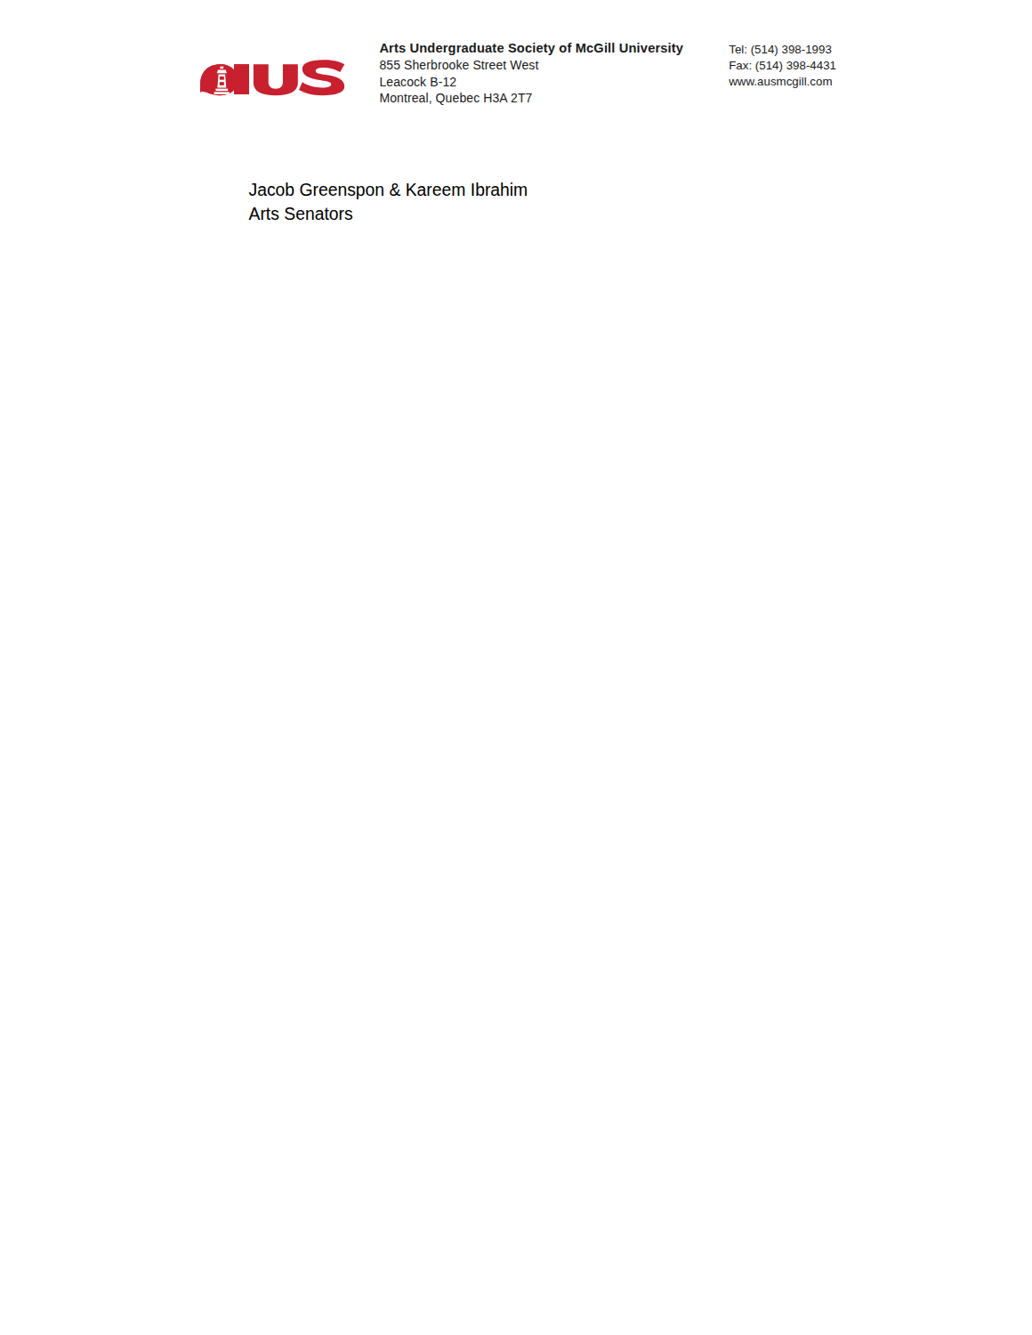AUS — Arts Undergraduate Society of McGill University logo
Arts Undergraduate Society of McGill University
855 Sherbrooke Street West
Leacock B-12
Montreal, Quebec H3A 2T7
Tel: (514) 398-1993
Fax: (514) 398-4431
www.ausmcgill.com
Jacob Greenspon & Kareem Ibrahim
Arts Senators